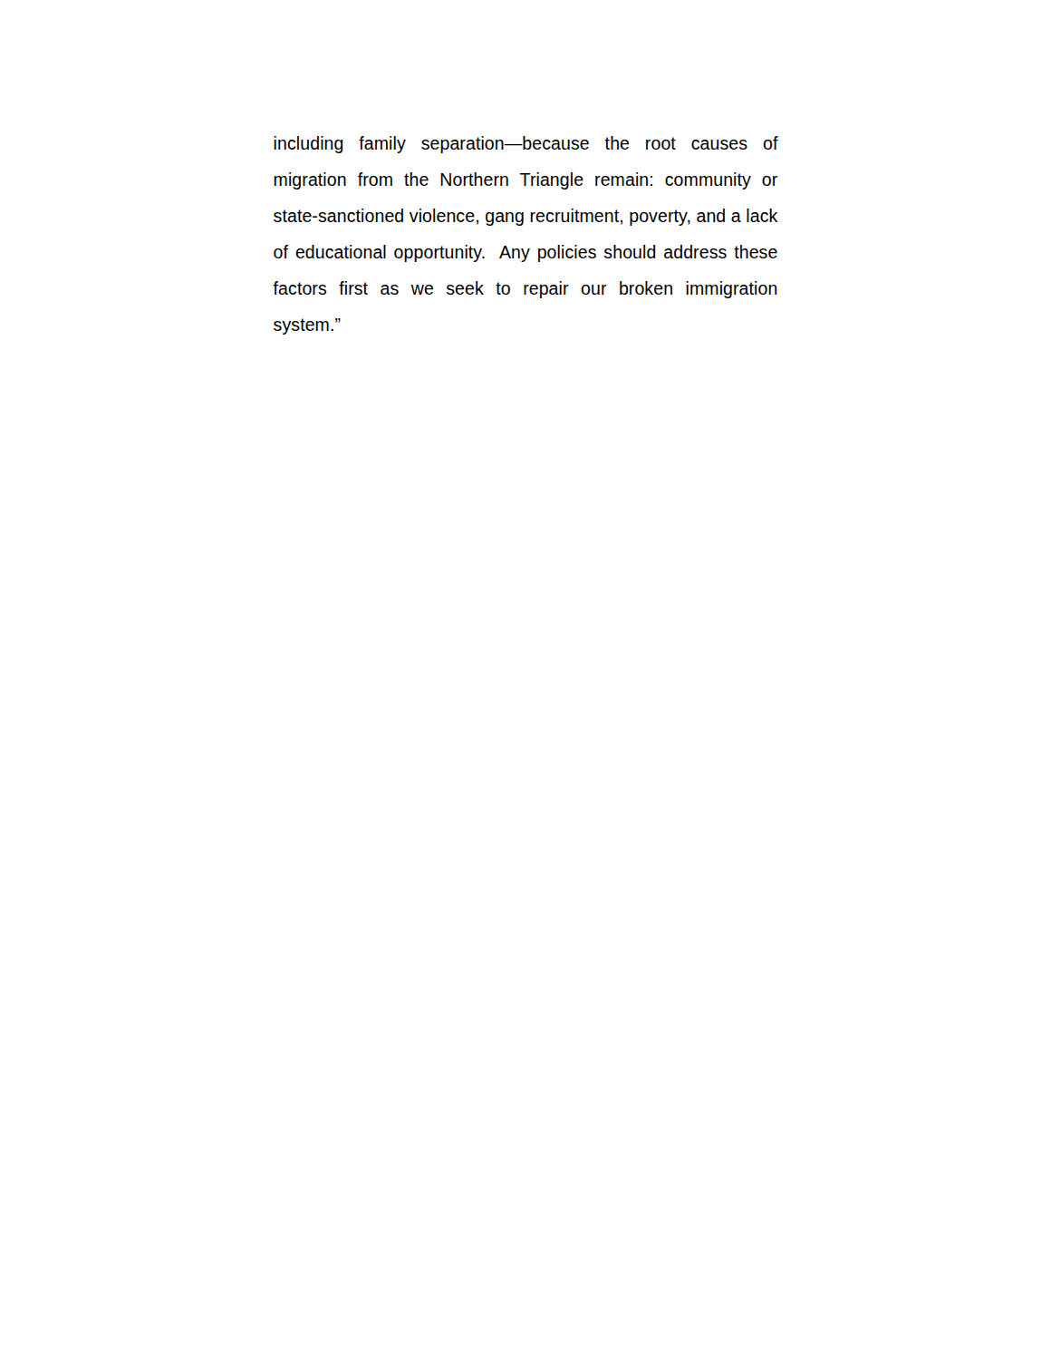including family separation—because the root causes of migration from the Northern Triangle remain: community or state-sanctioned violence, gang recruitment, poverty, and a lack of educational opportunity. Any policies should address these factors first as we seek to repair our broken immigration system.”